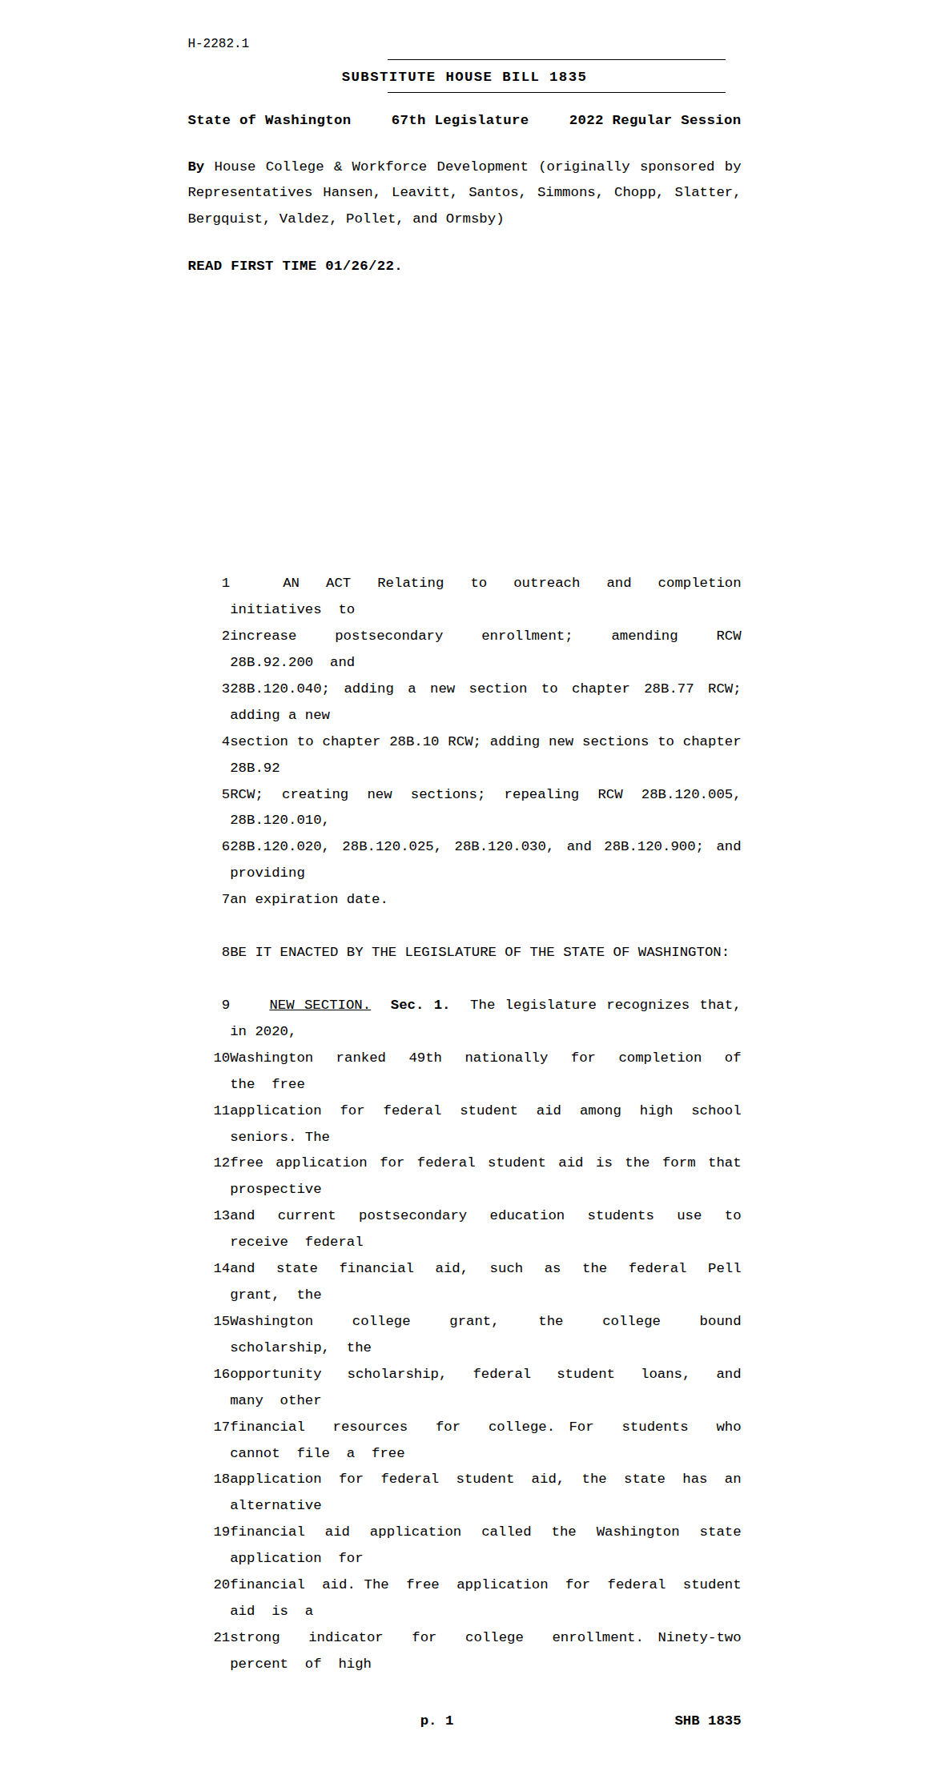H-2282.1
SUBSTITUTE HOUSE BILL 1835
State of Washington 67th Legislature 2022 Regular Session
By House College & Workforce Development (originally sponsored by Representatives Hansen, Leavitt, Santos, Simmons, Chopp, Slatter, Bergquist, Valdez, Pollet, and Ormsby)
READ FIRST TIME 01/26/22.
| 1 | AN ACT Relating to outreach and completion initiatives to |
| 2 | increase postsecondary enrollment; amending RCW 28B.92.200 and |
| 3 | 28B.120.040; adding a new section to chapter 28B.77 RCW; adding a new |
| 4 | section to chapter 28B.10 RCW; adding new sections to chapter 28B.92 |
| 5 | RCW; creating new sections; repealing RCW 28B.120.005, 28B.120.010, |
| 6 | 28B.120.020, 28B.120.025, 28B.120.030, and 28B.120.900; and providing |
| 7 | an expiration date. |
| 8 | BE IT ENACTED BY THE LEGISLATURE OF THE STATE OF WASHINGTON: |
| 9 | NEW SECTION. Sec. 1. The legislature recognizes that, in 2020, |
| 10 | Washington ranked 49th nationally for completion of the free |
| 11 | application for federal student aid among high school seniors. The |
| 12 | free application for federal student aid is the form that prospective |
| 13 | and current postsecondary education students use to receive federal |
| 14 | and state financial aid, such as the federal Pell grant, the |
| 15 | Washington college grant, the college bound scholarship, the |
| 16 | opportunity scholarship, federal student loans, and many other |
| 17 | financial resources for college. For students who cannot file a free |
| 18 | application for federal student aid, the state has an alternative |
| 19 | financial aid application called the Washington state application for |
| 20 | financial aid. The free application for federal student aid is a |
| 21 | strong indicator for college enrollment. Ninety-two percent of high |
p. 1 SHB 1835